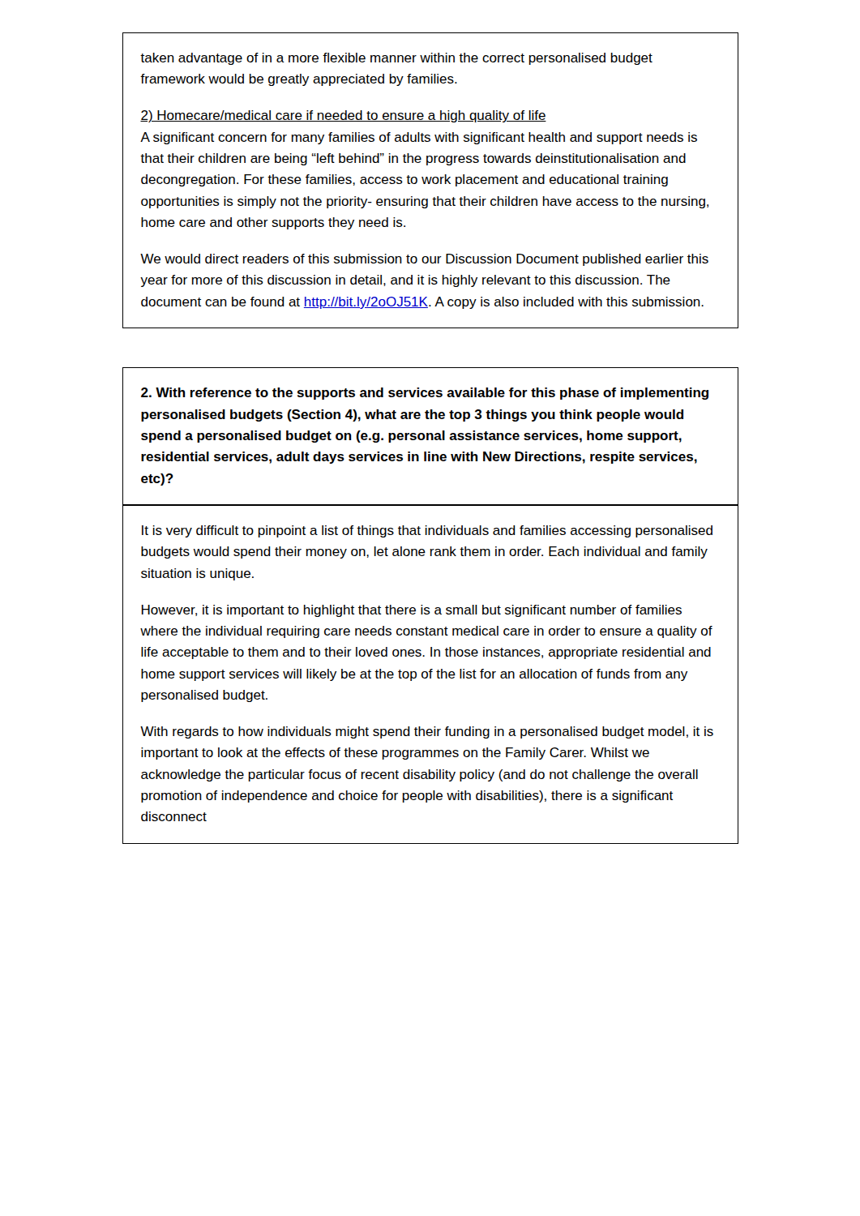taken advantage of in a more flexible manner within the correct personalised budget framework would be greatly appreciated by families.
2) Homecare/medical care if needed to ensure a high quality of life
A significant concern for many families of adults with significant health and support needs is that their children are being “left behind” in the progress towards deinstitutionalisation and decongregation. For these families, access to work placement and educational training opportunities is simply not the priority- ensuring that their children have access to the nursing, home care and other supports they need is.
We would direct readers of this submission to our Discussion Document published earlier this year for more of this discussion in detail, and it is highly relevant to this discussion. The document can be found at http://bit.ly/2oOJ51K. A copy is also included with this submission.
2. With reference to the supports and services available for this phase of implementing personalised budgets (Section 4), what are the top 3 things you think people would spend a personalised budget on (e.g. personal assistance services, home support, residential services, adult days services in line with New Directions, respite services, etc)?
It is very difficult to pinpoint a list of things that individuals and families accessing personalised budgets would spend their money on, let alone rank them in order. Each individual and family situation is unique.
However, it is important to highlight that there is a small but significant number of families where the individual requiring care needs constant medical care in order to ensure a quality of life acceptable to them and to their loved ones. In those instances, appropriate residential and home support services will likely be at the top of the list for an allocation of funds from any personalised budget.
With regards to how individuals might spend their funding in a personalised budget model, it is important to look at the effects of these programmes on the Family Carer. Whilst we acknowledge the particular focus of recent disability policy (and do not challenge the overall promotion of independence and choice for people with disabilities), there is a significant disconnect